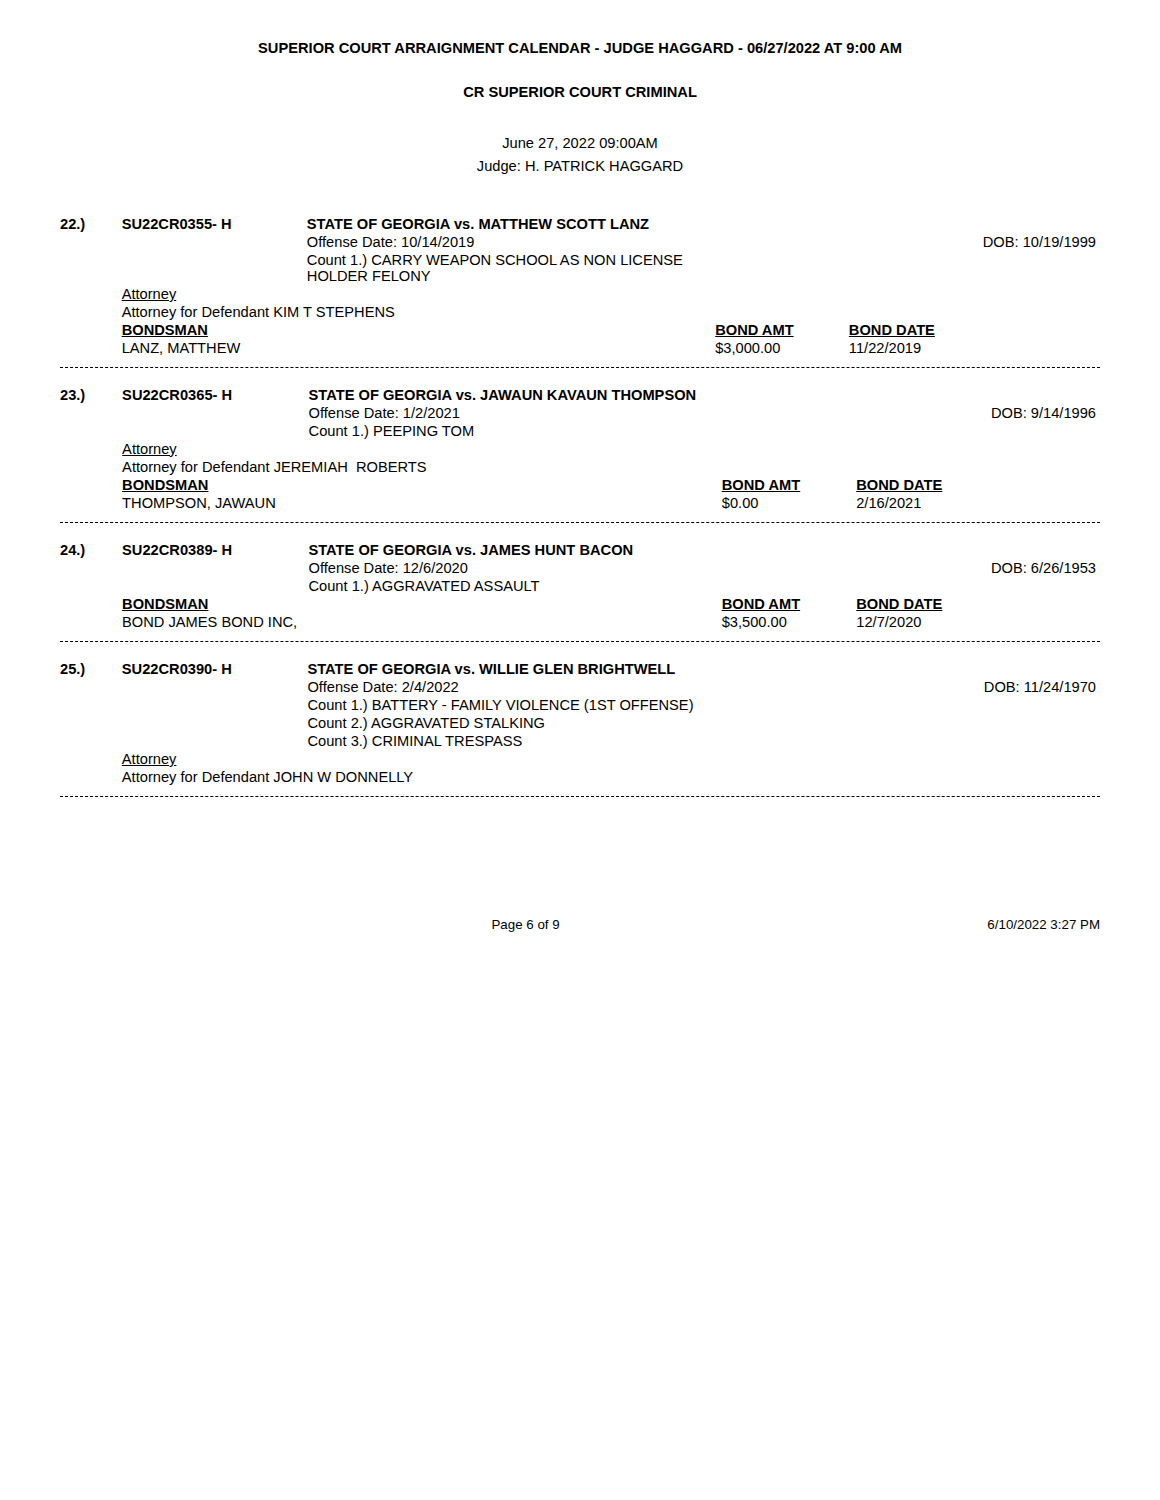SUPERIOR COURT ARRAIGNMENT CALENDAR - JUDGE HAGGARD - 06/27/2022 AT 9:00 AM
CR SUPERIOR COURT CRIMINAL
June 27, 2022 09:00AM
Judge: H. PATRICK HAGGARD
| 22.) | SU22CR0355- H | STATE OF GEORGIA vs. MATTHEW SCOTT LANZ | | | |
| | | Offense Date: 10/14/2019 | | | DOB: 10/19/1999 |
| | | Count 1.) CARRY WEAPON SCHOOL AS NON LICENSE HOLDER FELONY | | | |
| | Attorney | | | | |
| | Attorney for Defendant KIM T STEPHENS | | | |
| | BONDSMAN | | BOND AMT | BOND DATE | |
| | LANZ, MATTHEW | | $3,000.00 | 11/22/2019 | |
| 23.) | SU22CR0365- H | STATE OF GEORGIA vs. JAWAUN KAVAUN THOMPSON | | | |
| | | Offense Date: 1/2/2021 | | | DOB: 9/14/1996 |
| | | Count 1.) PEEPING TOM | | | |
| | Attorney | | | | |
| | Attorney for Defendant JEREMIAH ROBERTS | | | |
| | BONDSMAN | | BOND AMT | BOND DATE | |
| | THOMPSON, JAWAUN | | $0.00 | 2/16/2021 | |
| 24.) | SU22CR0389- H | STATE OF GEORGIA vs. JAMES HUNT BACON | | | |
| | | Offense Date: 12/6/2020 | | | DOB: 6/26/1953 |
| | | Count 1.) AGGRAVATED ASSAULT | | | |
| | BONDSMAN | | BOND AMT | BOND DATE | |
| | BOND JAMES BOND INC, | | $3,500.00 | 12/7/2020 | |
| 25.) | SU22CR0390- H | STATE OF GEORGIA vs. WILLIE GLEN BRIGHTWELL | | | |
| | | Offense Date: 2/4/2022 | | | DOB: 11/24/1970 |
| | | Count 1.) BATTERY - FAMILY VIOLENCE (1ST OFFENSE) | | | |
| | | Count 2.) AGGRAVATED STALKING | | | |
| | | Count 3.) CRIMINAL TRESPASS | | | |
| | Attorney | | | | |
| | Attorney for Defendant JOHN W DONNELLY | | | |
Page 6 of 9
6/10/2022 3:27 PM